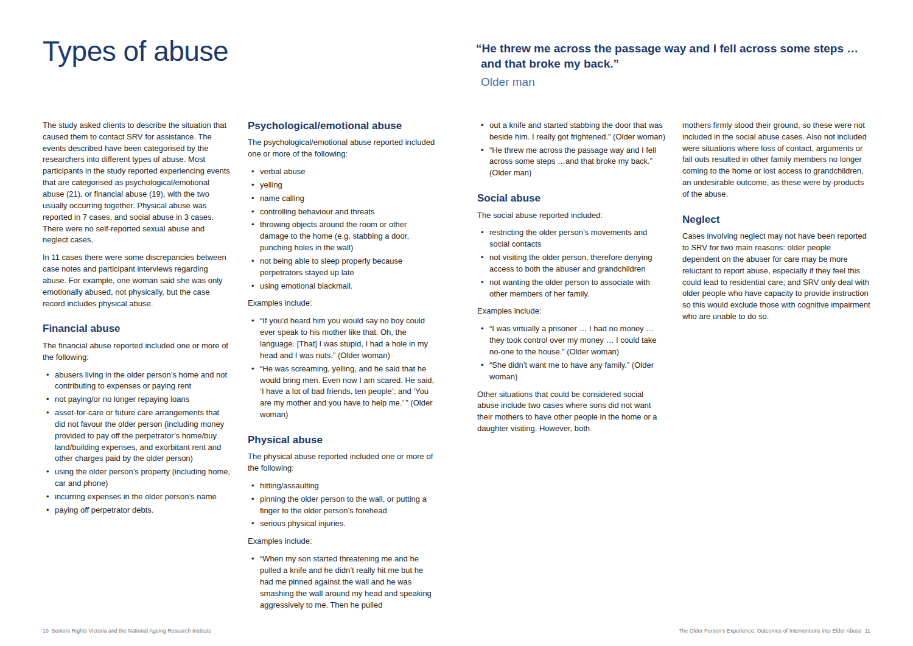Types of abuse
“He threw me across the passage way and I fell across some steps …and that broke my back.”
Older man
The study asked clients to describe the situation that caused them to contact SRV for assistance. The events described have been categorised by the researchers into different types of abuse. Most participants in the study reported experiencing events that are categorised as psychological/emotional abuse (21), or financial abuse (19), with the two usually occurring together. Physical abuse was reported in 7 cases, and social abuse in 3 cases. There were no self-reported sexual abuse and neglect cases.
In 11 cases there were some discrepancies between case notes and participant interviews regarding abuse. For example, one woman said she was only emotionally abused, not physically, but the case record includes physical abuse.
Financial abuse
The financial abuse reported included one or more of the following:
abusers living in the older person’s home and not contributing to expenses or paying rent
not paying/or no longer repaying loans
asset-for-care or future care arrangements that did not favour the older person (including money provided to pay off the perpetrator’s home/buy land/building expenses, and exorbitant rent and other charges paid by the older person)
using the older person’s property (including home, car and phone)
incurring expenses in the older person’s name
paying off perpetrator debts.
Psychological/emotional abuse
The psychological/emotional abuse reported included one or more of the following:
verbal abuse
yelling
name calling
controlling behaviour and threats
throwing objects around the room or other damage to the home (e.g. stabbing a door, punching holes in the wall)
not being able to sleep properly because perpetrators stayed up late
using emotional blackmail.
Examples include:
“If you’d heard him you would say no boy could ever speak to his mother like that. Oh, the language. [That] I was stupid, I had a hole in my head and I was nuts.” (Older woman)
“He was screaming, yelling, and he said that he would bring men. Even now I am scared. He said, ‘I have a lot of bad friends, ten people’; and ‘You are my mother and you have to help me.’ ” (Older woman)
Physical abuse
The physical abuse reported included one or more of the following:
hitting/assaulting
pinning the older person to the wall, or putting a finger to the older person’s forehead
serious physical injuries.
Examples include:
“When my son started threatening me and he pulled a knife and he didn’t really hit me but he had me pinned against the wall and he was smashing the wall around my head and speaking aggressively to me. Then he pulled
out a knife and started stabbing the door that was beside him. I really got frightened.” (Older woman)
“He threw me across the passage way and I fell across some steps …and that broke my back.” (Older man)
Social abuse
The social abuse reported included:
restricting the older person’s movements and social contacts
not visiting the older person, therefore denying access to both the abuser and grandchildren
not wanting the older person to associate with other members of her family.
Examples include:
“I was virtually a prisoner … I had no money … they took control over my money … I could take no-one to the house.” (Older woman)
“She didn’t want me to have any family.” (Older woman)
Other situations that could be considered social abuse include two cases where sons did not want their mothers to have other people in the home or a daughter visiting. However, both
mothers firmly stood their ground, so these were not included in the social abuse cases. Also not included were situations where loss of contact, arguments or fall outs resulted in other family members no longer coming to the home or lost access to grandchildren, an undesirable outcome, as these were by-products of the abuse.
Neglect
Cases involving neglect may not have been reported to SRV for two main reasons: older people dependent on the abuser for care may be more reluctant to report abuse, especially if they feel this could lead to residential care; and SRV only deal with older people who have capacity to provide instruction so this would exclude those with cognitive impairment who are unable to do so.
10 Seniors Rights Victoria and the National Ageing Research Institute
The Older Person’s Experience: Outcomes of Interventions into Elder Abuse 11